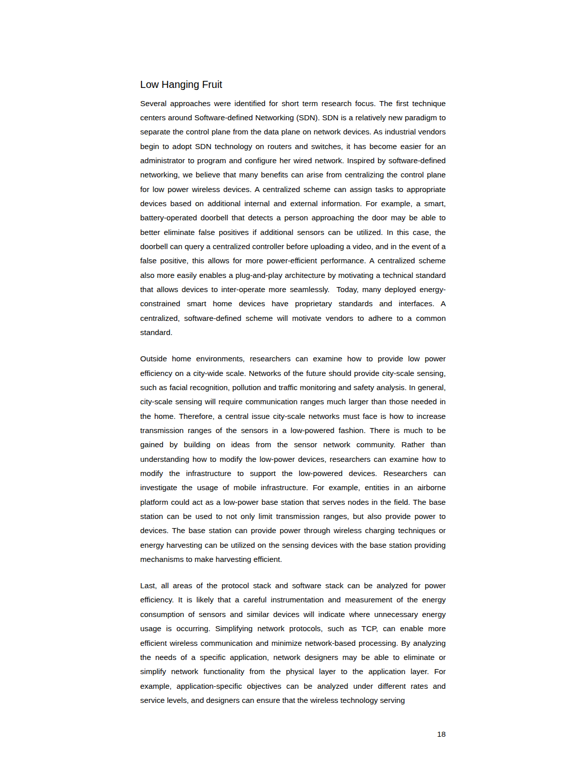Low Hanging Fruit
Several approaches were identified for short term research focus. The first technique centers around Software-defined Networking (SDN). SDN is a relatively new paradigm to separate the control plane from the data plane on network devices. As industrial vendors begin to adopt SDN technology on routers and switches, it has become easier for an administrator to program and configure her wired network. Inspired by software-defined networking, we believe that many benefits can arise from centralizing the control plane for low power wireless devices. A centralized scheme can assign tasks to appropriate devices based on additional internal and external information. For example, a smart, battery-operated doorbell that detects a person approaching the door may be able to better eliminate false positives if additional sensors can be utilized. In this case, the doorbell can query a centralized controller before uploading a video, and in the event of a false positive, this allows for more power-efficient performance. A centralized scheme also more easily enables a plug-and-play architecture by motivating a technical standard that allows devices to inter-operate more seamlessly. Today, many deployed energy-constrained smart home devices have proprietary standards and interfaces. A centralized, software-defined scheme will motivate vendors to adhere to a common standard.
Outside home environments, researchers can examine how to provide low power efficiency on a city-wide scale. Networks of the future should provide city-scale sensing, such as facial recognition, pollution and traffic monitoring and safety analysis. In general, city-scale sensing will require communication ranges much larger than those needed in the home. Therefore, a central issue city-scale networks must face is how to increase transmission ranges of the sensors in a low-powered fashion. There is much to be gained by building on ideas from the sensor network community. Rather than understanding how to modify the low-power devices, researchers can examine how to modify the infrastructure to support the low-powered devices. Researchers can investigate the usage of mobile infrastructure. For example, entities in an airborne platform could act as a low-power base station that serves nodes in the field. The base station can be used to not only limit transmission ranges, but also provide power to devices. The base station can provide power through wireless charging techniques or energy harvesting can be utilized on the sensing devices with the base station providing mechanisms to make harvesting efficient.
Last, all areas of the protocol stack and software stack can be analyzed for power efficiency. It is likely that a careful instrumentation and measurement of the energy consumption of sensors and similar devices will indicate where unnecessary energy usage is occurring. Simplifying network protocols, such as TCP, can enable more efficient wireless communication and minimize network-based processing. By analyzing the needs of a specific application, network designers may be able to eliminate or simplify network functionality from the physical layer to the application layer. For example, application-specific objectives can be analyzed under different rates and service levels, and designers can ensure that the wireless technology serving
18